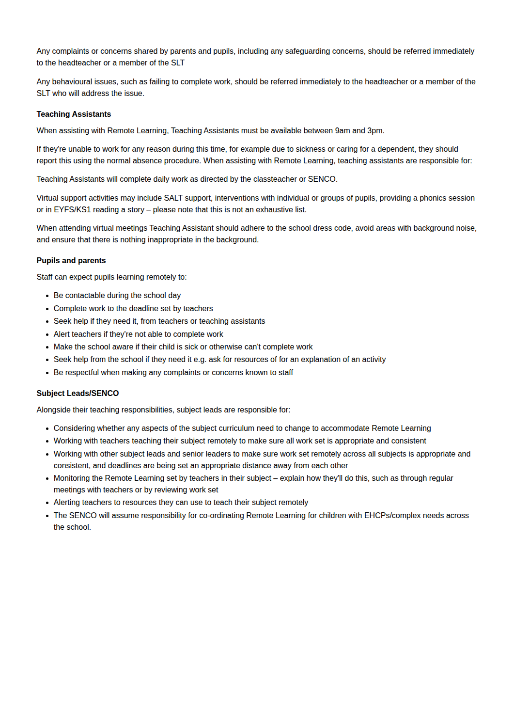Any complaints or concerns shared by parents and pupils, including any safeguarding concerns, should be referred immediately to the headteacher or a member of the SLT
Any behavioural issues, such as failing to complete work, should be referred immediately to the headteacher or a member of the SLT who will address the issue.
Teaching Assistants
When assisting with Remote Learning, Teaching Assistants must be available between 9am and 3pm.
If they're unable to work for any reason during this time, for example due to sickness or caring for a dependent, they should report this using the normal absence procedure. When assisting with Remote Learning, teaching assistants are responsible for:
Teaching Assistants will complete daily work as directed by the classteacher or SENCO.
Virtual support activities may include SALT support, interventions with individual or groups of pupils, providing a phonics session or in EYFS/KS1 reading a story – please note that this is not an exhaustive list.
When attending virtual meetings Teaching Assistant should adhere to the school dress code, avoid areas with background noise, and ensure that there is nothing inappropriate in the background.
Pupils and parents
Staff can expect pupils learning remotely to:
Be contactable during the school day
Complete work to the deadline set by teachers
Seek help if they need it, from teachers or teaching assistants
Alert teachers if they're not able to complete work
Make the school aware if their child is sick or otherwise can't complete work
Seek help from the school if they need it e.g. ask for resources of for an explanation of an activity
Be respectful when making any complaints or concerns known to staff
Subject Leads/SENCO
Alongside their teaching responsibilities, subject leads are responsible for:
Considering whether any aspects of the subject curriculum need to change to accommodate Remote Learning
Working with teachers teaching their subject remotely to make sure all work set is appropriate and consistent
Working with other subject leads and senior leaders to make sure work set remotely across all subjects is appropriate and consistent, and deadlines are being set an appropriate distance away from each other
Monitoring the Remote Learning set by teachers in their subject – explain how they'll do this, such as through regular meetings with teachers or by reviewing work set
Alerting teachers to resources they can use to teach their subject remotely
The SENCO will assume responsibility for co-ordinating Remote Learning for children with EHCPs/complex needs across the school.